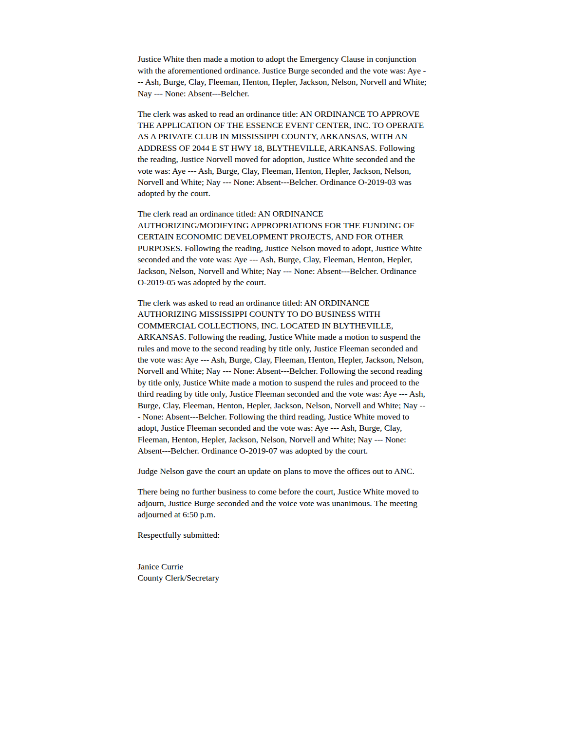Justice White then made a motion to adopt the Emergency Clause in conjunction with the aforementioned ordinance. Justice Burge seconded and the vote was: Aye --- Ash, Burge, Clay, Fleeman, Henton, Hepler, Jackson, Nelson, Norvell and White; Nay --- None: Absent---Belcher.
The clerk was asked to read an ordinance title: AN ORDINANCE TO APPROVE THE APPLICATION OF THE ESSENCE EVENT CENTER, INC. TO OPERATE AS A PRIVATE CLUB IN MISSISSIPPI COUNTY, ARKANSAS, WITH AN ADDRESS OF 2044 E ST HWY 18, BLYTHEVILLE, ARKANSAS. Following the reading, Justice Norvell moved for adoption, Justice White seconded and the vote was: Aye --- Ash, Burge, Clay, Fleeman, Henton, Hepler, Jackson, Nelson, Norvell and White; Nay --- None: Absent---Belcher. Ordinance O-2019-03 was adopted by the court.
The clerk read an ordinance titled: AN ORDINANCE AUTHORIZING/MODIFYING APPROPRIATIONS FOR THE FUNDING OF CERTAIN ECONOMIC DEVELOPMENT PROJECTS, AND FOR OTHER PURPOSES. Following the reading, Justice Nelson moved to adopt, Justice White seconded and the vote was: Aye --- Ash, Burge, Clay, Fleeman, Henton, Hepler, Jackson, Nelson, Norvell and White; Nay --- None: Absent---Belcher. Ordinance O-2019-05 was adopted by the court.
The clerk was asked to read an ordinance titled: AN ORDINANCE AUTHORIZING MISSISSIPPI COUNTY TO DO BUSINESS WITH COMMERCIAL COLLECTIONS, INC. LOCATED IN BLYTHEVILLE, ARKANSAS. Following the reading, Justice White made a motion to suspend the rules and move to the second reading by title only, Justice Fleeman seconded and the vote was: Aye --- Ash, Burge, Clay, Fleeman, Henton, Hepler, Jackson, Nelson, Norvell and White; Nay --- None: Absent---Belcher. Following the second reading by title only, Justice White made a motion to suspend the rules and proceed to the third reading by title only, Justice Fleeman seconded and the vote was: Aye --- Ash, Burge, Clay, Fleeman, Henton, Hepler, Jackson, Nelson, Norvell and White; Nay --- None: Absent---Belcher. Following the third reading, Justice White moved to adopt, Justice Fleeman seconded and the vote was: Aye --- Ash, Burge, Clay, Fleeman, Henton, Hepler, Jackson, Nelson, Norvell and White; Nay --- None: Absent---Belcher. Ordinance O-2019-07 was adopted by the court.
Judge Nelson gave the court an update on plans to move the offices out to ANC.
There being no further business to come before the court, Justice White moved to adjourn, Justice Burge seconded and the voice vote was unanimous. The meeting adjourned at 6:50 p.m.
Respectfully submitted:
Janice Currie
County Clerk/Secretary